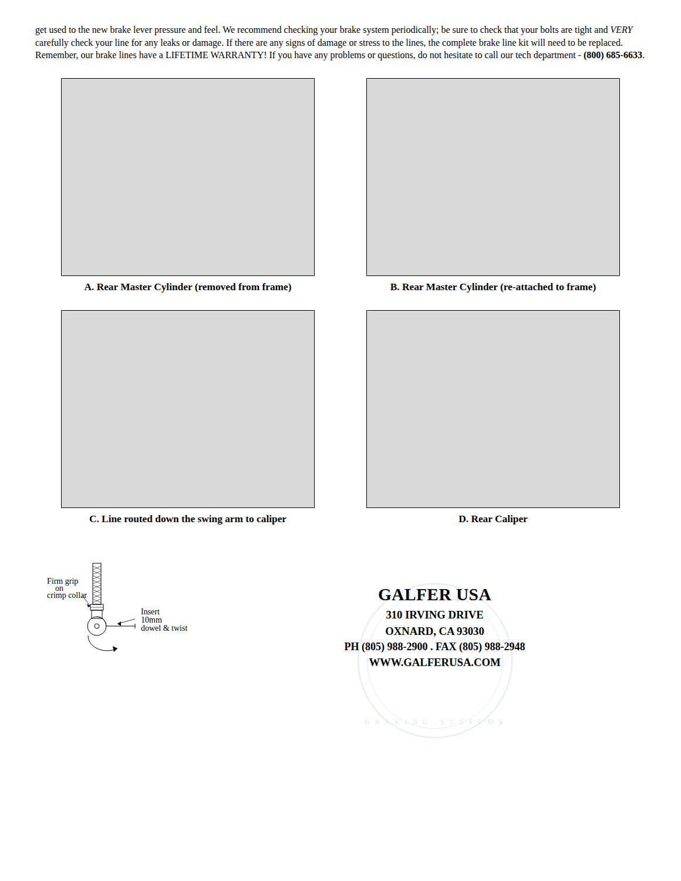get used to the new brake lever pressure and feel. We recommend checking your brake system periodically; be sure to check that your bolts are tight and VERY carefully check your line for any leaks or damage. If there are any signs of damage or stress to the lines, the complete brake line kit will need to be replaced. Remember, our brake lines have a LIFETIME WARRANTY! If you have any problems or questions, do not hesitate to call our tech department - (800) 685-6633.
| A. Rear Master Cylinder (removed from frame) | B. Rear Master Cylinder (re-attached to frame) |
| C. Line routed down the swing arm to caliper | D. Rear Caliper |
| Firm grip on crimp collar Insert 10mm dowel & twist | ★ ★ ★ ★ ★ B R A K I N G S Y S T E M S GALFER USA 310 IRVING DRIVE OXNARD, CA 93030 PH (805) 988-2900 . FAX (805) 988-2948 WWW.GALFERUSA.COM |